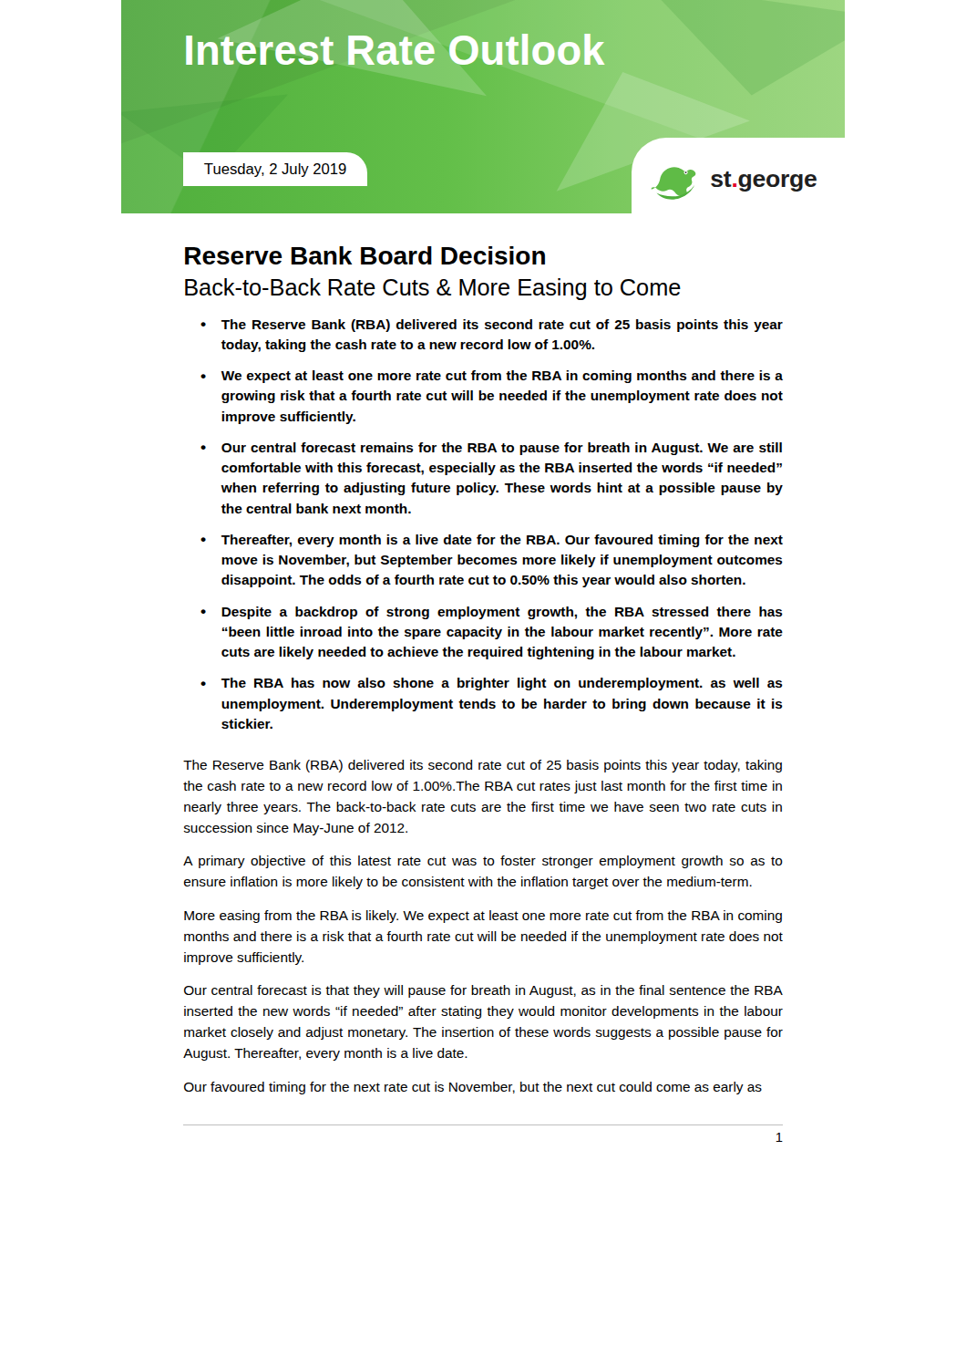Interest Rate Outlook
Tuesday, 2 July 2019
st. george
Reserve Bank Board Decision
Back-to-Back Rate Cuts & More Easing to Come
The Reserve Bank (RBA) delivered its second rate cut of 25 basis points this year today, taking the cash rate to a new record low of 1.00%.
We expect at least one more rate cut from the RBA in coming months and there is a growing risk that a fourth rate cut will be needed if the unemployment rate does not improve sufficiently.
Our central forecast remains for the RBA to pause for breath in August. We are still comfortable with this forecast, especially as the RBA inserted the words “if needed” when referring to adjusting future policy. These words hint at a possible pause by the central bank next month.
Thereafter, every month is a live date for the RBA. Our favoured timing for the next move is November, but September becomes more likely if unemployment outcomes disappoint. The odds of a fourth rate cut to 0.50% this year would also shorten.
Despite a backdrop of strong employment growth, the RBA stressed there has “been little inroad into the spare capacity in the labour market recently”. More rate cuts are likely needed to achieve the required tightening in the labour market.
The RBA has now also shone a brighter light on underemployment. as well as unemployment. Underemployment tends to be harder to bring down because it is stickier.
The Reserve Bank (RBA) delivered its second rate cut of 25 basis points this year today, taking the cash rate to a new record low of 1.00%.The RBA cut rates just last month for the first time in nearly three years. The back-to-back rate cuts are the first time we have seen two rate cuts in succession since May-June of 2012.
A primary objective of this latest rate cut was to foster stronger employment growth so as to ensure inflation is more likely to be consistent with the inflation target over the medium-term.
More easing from the RBA is likely. We expect at least one more rate cut from the RBA in coming months and there is a risk that a fourth rate cut will be needed if the unemployment rate does not improve sufficiently.
Our central forecast is that they will pause for breath in August, as in the final sentence the RBA inserted the new words “if needed” after stating they would monitor developments in the labour market closely and adjust monetary. The insertion of these words suggests a possible pause for August. Thereafter, every month is a live date.
Our favoured timing for the next rate cut is November, but the next cut could come as early as
1